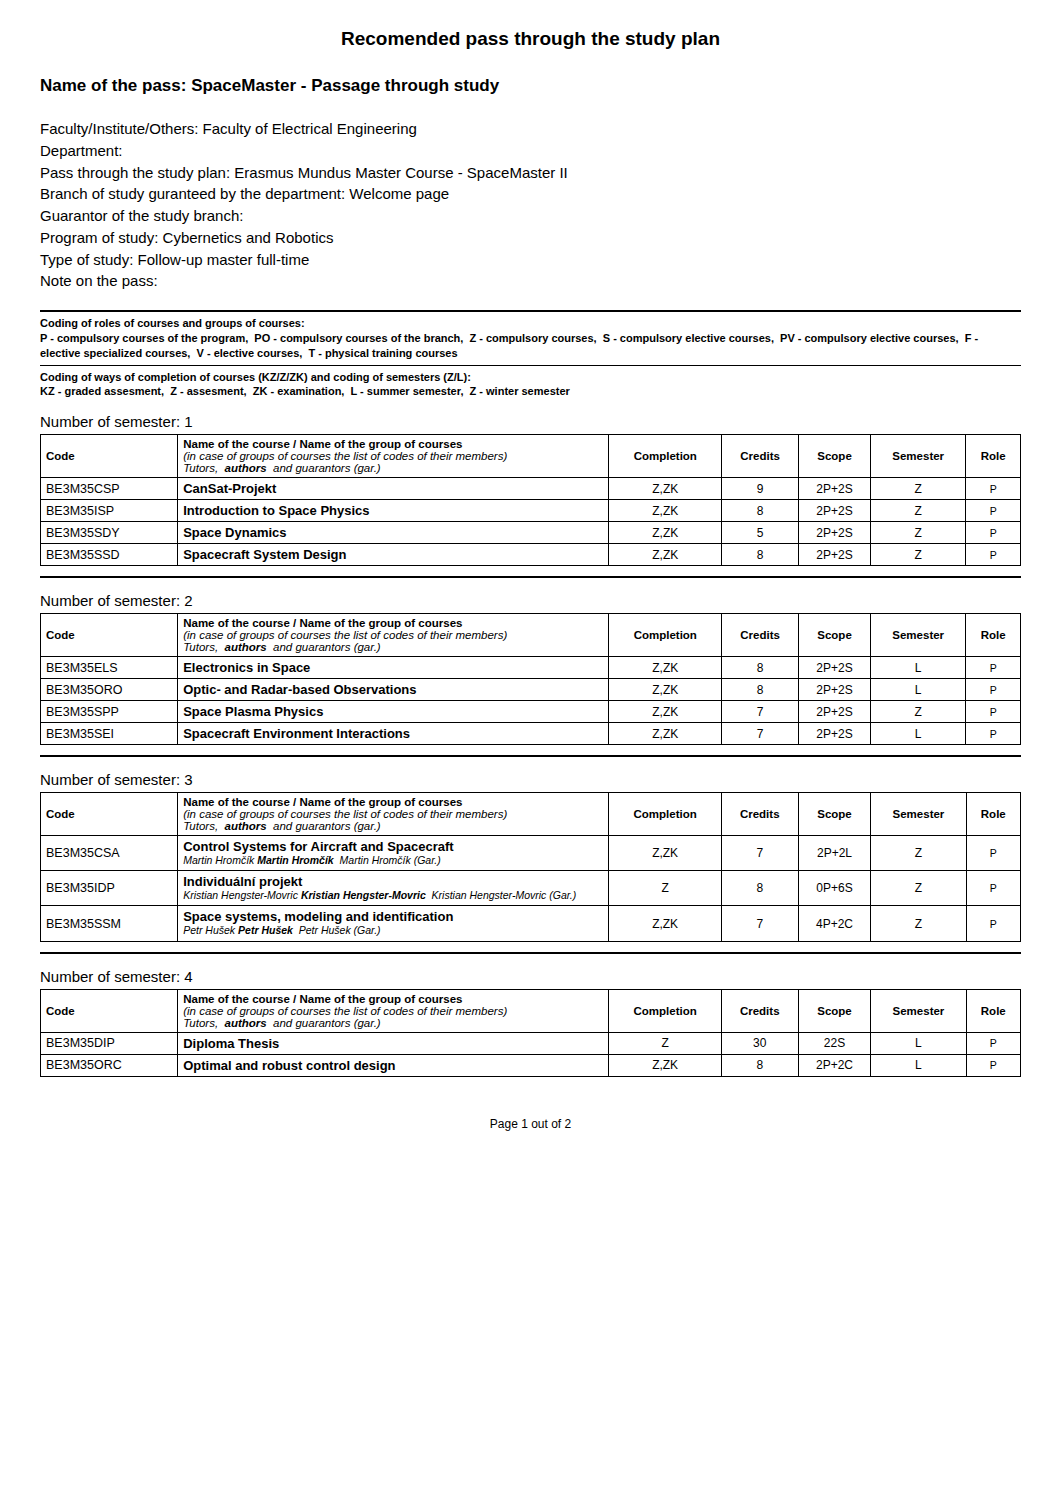Recomended pass through the study plan
Name of the pass: SpaceMaster - Passage through study
Faculty/Institute/Others: Faculty of Electrical Engineering
Department:
Pass through the study plan: Erasmus Mundus Master Course - SpaceMaster II
Branch of study guranteed by the department: Welcome page
Guarantor of the study branch:
Program of study: Cybernetics and Robotics
Type of study: Follow-up master full-time
Note on the pass:
Coding of roles of courses and groups of courses:
P - compulsory courses of the program, PO - compulsory courses of the branch, Z - compulsory courses, S - compulsory elective courses, PV - compulsory elective courses, F - elective specialized courses, V - elective courses, T - physical training courses
Coding of ways of completion of courses (KZ/Z/ZK) and coding of semesters (Z/L):
KZ - graded assesment, Z - assesment, ZK - examination, L - summer semester, Z - winter semester
Number of semester: 1
| Code | Name of the course / Name of the group of courses (in case of groups of courses the list of codes of their members) Tutors, authors and guarantors (gar.) | Completion | Credits | Scope | Semester | Role |
| --- | --- | --- | --- | --- | --- | --- |
| BE3M35CSP | CanSat-Projekt | Z,ZK | 9 | 2P+2S | Z | P |
| BE3M35ISP | Introduction to Space Physics | Z,ZK | 8 | 2P+2S | Z | P |
| BE3M35SDY | Space Dynamics | Z,ZK | 5 | 2P+2S | Z | P |
| BE3M35SSD | Spacecraft System Design | Z,ZK | 8 | 2P+2S | Z | P |
Number of semester: 2
| Code | Name of the course / Name of the group of courses (in case of groups of courses the list of codes of their members) Tutors, authors and guarantors (gar.) | Completion | Credits | Scope | Semester | Role |
| --- | --- | --- | --- | --- | --- | --- |
| BE3M35ELS | Electronics in Space | Z,ZK | 8 | 2P+2S | L | P |
| BE3M35ORO | Optic- and Radar-based Observations | Z,ZK | 8 | 2P+2S | L | P |
| BE3M35SPP | Space Plasma Physics | Z,ZK | 7 | 2P+2S | Z | P |
| BE3M35SEI | Spacecraft Environment Interactions | Z,ZK | 7 | 2P+2S | L | P |
Number of semester: 3
| Code | Name of the course / Name of the group of courses (in case of groups of courses the list of codes of their members) Tutors, authors and guarantors (gar.) | Completion | Credits | Scope | Semester | Role |
| --- | --- | --- | --- | --- | --- | --- |
| BE3M35CSA | Control Systems for Aircraft and Spacecraft Martin Hromčík Martin Hromčík Martin Hromčík (Gar.) | Z,ZK | 7 | 2P+2L | Z | P |
| BE3M35IDP | Individuální projekt Kristian Hengster-Movric Kristian Hengster-Movric Kristian Hengster-Movric (Gar.) | Z | 8 | 0P+6S | Z | P |
| BE3M35SSM | Space systems, modeling and identification Petr Hušek Petr Hušek Petr Hušek (Gar.) | Z,ZK | 7 | 4P+2C | Z | P |
Number of semester: 4
| Code | Name of the course / Name of the group of courses (in case of groups of courses the list of codes of their members) Tutors, authors and guarantors (gar.) | Completion | Credits | Scope | Semester | Role |
| --- | --- | --- | --- | --- | --- | --- |
| BE3M35DIP | Diploma Thesis | Z | 30 | 22S | L | P |
| BE3M35ORC | Optimal and robust control design | Z,ZK | 8 | 2P+2C | L | P |
Page 1 out of 2